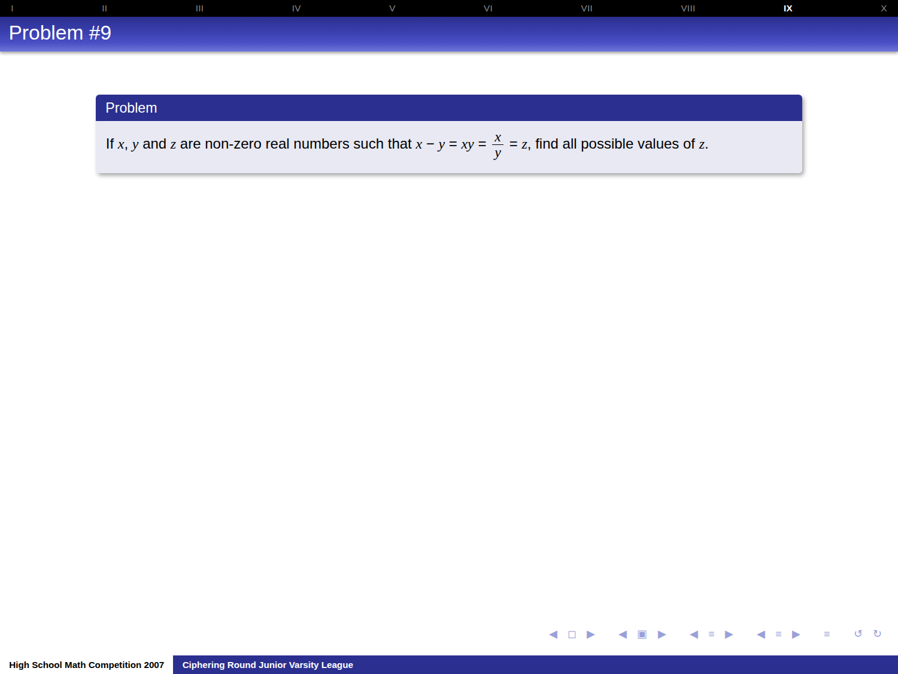I
II
III
IV
V
VI
VII
VIII
IX
X
Problem #9
Problem
If x, y and z are non-zero real numbers such that x − y = xy = xy = z, find all possible values of z.
◀ ◻ ▶ ◀ ▣ ▶ ◀ ≡ ▶ ◀ ≡ ▶ ≡ ↺ ↻
High School Math Competition 2007
Ciphering Round Junior Varsity League